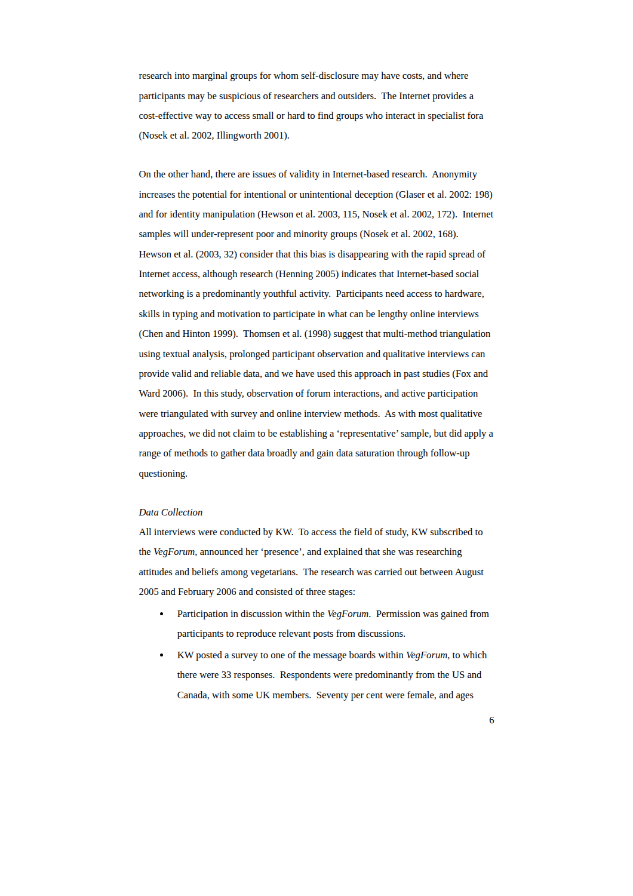research into marginal groups for whom self-disclosure may have costs, and where participants may be suspicious of researchers and outsiders. The Internet provides a cost-effective way to access small or hard to find groups who interact in specialist fora (Nosek et al. 2002, Illingworth 2001).
On the other hand, there are issues of validity in Internet-based research. Anonymity increases the potential for intentional or unintentional deception (Glaser et al. 2002: 198) and for identity manipulation (Hewson et al. 2003, 115, Nosek et al. 2002, 172). Internet samples will under-represent poor and minority groups (Nosek et al. 2002, 168). Hewson et al. (2003, 32) consider that this bias is disappearing with the rapid spread of Internet access, although research (Henning 2005) indicates that Internet-based social networking is a predominantly youthful activity. Participants need access to hardware, skills in typing and motivation to participate in what can be lengthy online interviews (Chen and Hinton 1999). Thomsen et al. (1998) suggest that multi-method triangulation using textual analysis, prolonged participant observation and qualitative interviews can provide valid and reliable data, and we have used this approach in past studies (Fox and Ward 2006). In this study, observation of forum interactions, and active participation were triangulated with survey and online interview methods. As with most qualitative approaches, we did not claim to be establishing a ‘representative’ sample, but did apply a range of methods to gather data broadly and gain data saturation through follow-up questioning.
Data Collection
All interviews were conducted by KW. To access the field of study, KW subscribed to the VegForum, announced her ‘presence’, and explained that she was researching attitudes and beliefs among vegetarians. The research was carried out between August 2005 and February 2006 and consisted of three stages:
Participation in discussion within the VegForum. Permission was gained from participants to reproduce relevant posts from discussions.
KW posted a survey to one of the message boards within VegForum, to which there were 33 responses. Respondents were predominantly from the US and Canada, with some UK members. Seventy per cent were female, and ages
6